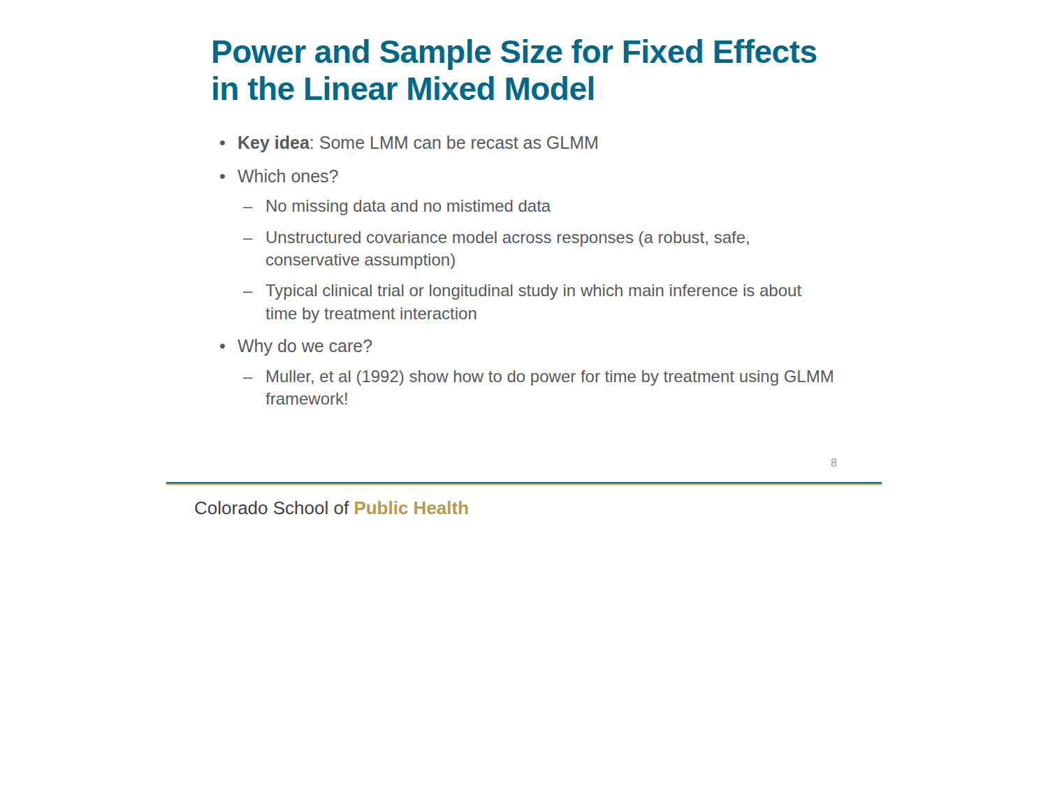Power and Sample Size for Fixed Effects in the Linear Mixed Model
Key idea: Some LMM can be recast as GLMM
Which ones?
No missing data and no mistimed data
Unstructured covariance model across responses (a robust, safe, conservative assumption)
Typical clinical trial or longitudinal study in which main inference is about time by treatment interaction
Why do we care?
Muller, et al (1992) show how to do power for time by treatment using GLMM framework!
8
Colorado School of Public Health